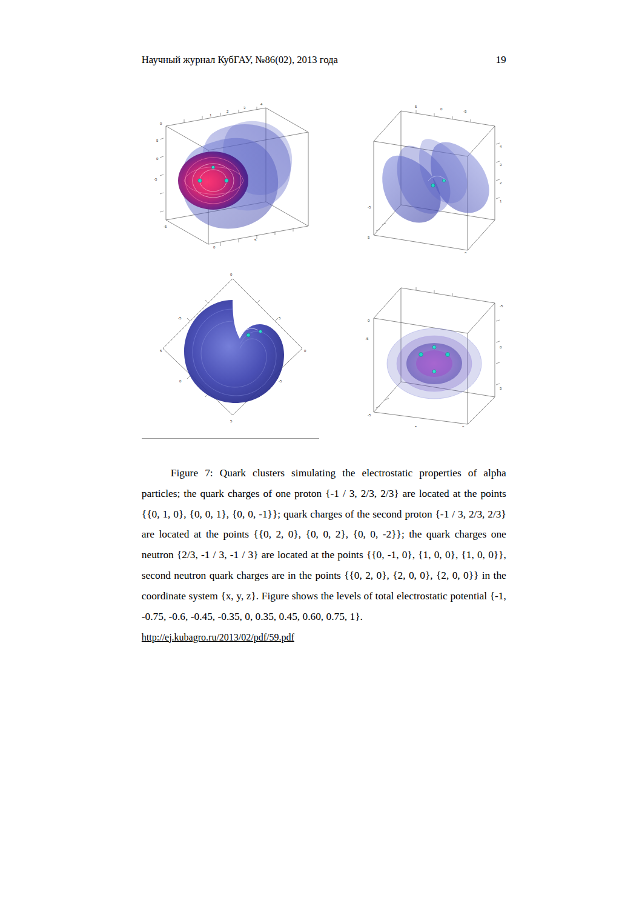Научный журнал КубГАУ, №86(02), 2013 года 19
4 3 2 1 0 5 0 -5 0 5 -5
5 0 -5 4 3 2 1 0 5 -5
0 -5 5 0 5 -5 0 5
-5 0 5 0 -5 5 0 -5
Figure 7: Quark clusters simulating the electrostatic properties of alpha particles; the quark charges of one proton {-1 / 3, 2/3, 2/3} are located at the points {{0, 1, 0}, {0, 0, 1}, {0, 0, -1}}; quark charges of the second proton {-1 / 3, 2/3, 2/3} are located at the points {{0, 2, 0}, {0, 0, 2}, {0, 0, -2}}; the quark charges one neutron {2/3, -1 / 3, -1 / 3} are located at the points {{0, -1, 0}, {1, 0, 0}, {1, 0, 0}}, second neutron quark charges are in the points {{0, 2, 0}, {2, 0, 0}, {2, 0, 0}} in the coordinate system {x, y, z}. Figure shows the levels of total electrostatic potential {-1, -0.75, -0.6, -0.45, -0.35, 0, 0.35, 0.45, 0.60, 0.75, 1}.
http://ej.kubagro.ru/2013/02/pdf/59.pdf